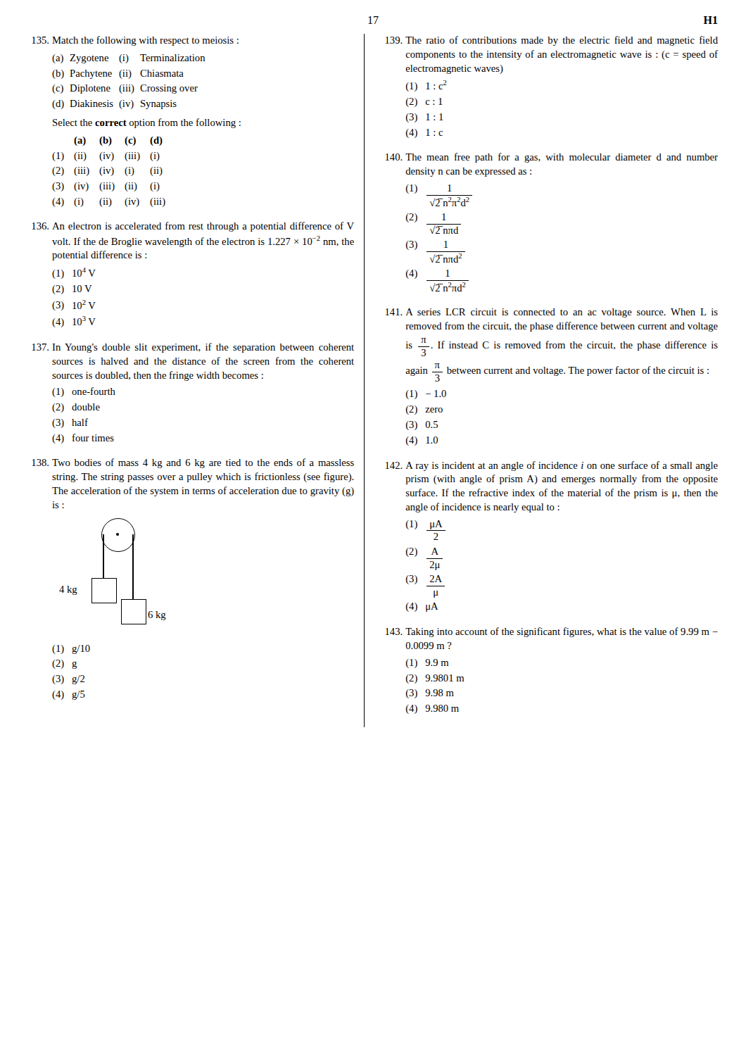17 H1
135.
Match the following with respect to meiosis :
| (a) | Zygotene | (i) | Terminalization |
| (b) | Pachytene | (ii) | Chiasmata |
| (c) | Diplotene | (iii) | Crossing over |
| (d) | Diakinesis | (iv) | Synapsis |
Select the correct option from the following :
| | (a) | (b) | (c) | (d) |
| --- | --- | --- | --- | --- |
| (1) | (ii) | (iv) | (iii) | (i) |
| (2) | (iii) | (iv) | (i) | (ii) |
| (3) | (iv) | (iii) | (ii) | (i) |
| (4) | (i) | (ii) | (iv) | (iii) |
136.
An electron is accelerated from rest through a potential difference of V volt. If the de Broglie wavelength of the electron is 1.227 × 10−2 nm, the potential difference is :
(1) 104 V
(2) 10 V
(3) 102 V
(4) 103 V
137.
In Young's double slit experiment, if the separation between coherent sources is halved and the distance of the screen from the coherent sources is doubled, then the fringe width becomes :
(1) one-fourth
(2) double
(3) half
(4) four times
138.
Two bodies of mass 4 kg and 6 kg are tied to the ends of a massless string. The string passes over a pulley which is frictionless (see figure). The acceleration of the system in terms of acceleration due to gravity (g) is :
4 kg
6 kg
(1) g/10
(2) g
(3) g/2
(4) g/5
139.
The ratio of contributions made by the electric field and magnetic field components to the intensity of an electromagnetic wave is : (c = speed of electromagnetic waves)
(1) 1 : c2
(2) c : 1
(3) 1 : 1
(4) 1 : c
140.
The mean free path for a gas, with molecular diameter d and number density n can be expressed as :
(1) 1√2̅ n2π2d2
(2) 1√2̅ nπd
(3) 1√2̅ nπd2
(4) 1√2̅ n2πd2
141.
A series LCR circuit is connected to an ac voltage source. When L is removed from the circuit, the phase difference between current and voltage is π 3. If instead C is removed from the circuit, the phase difference is again π 3 between current and voltage. The power factor of the circuit is :
(1)− 1.0
(2) zero
(3) 0.5
(4) 1.0
142.
A ray is incident at an angle of incidence i on one surface of a small angle prism (with angle of prism A) and emerges normally from the opposite surface. If the refractive index of the material of the prism is μ, then the angle of incidence is nearly equal to :
(1) μA 2
(2) A 2μ
(3) 2A μ
(4) μA
143.
Taking into account of the significant figures, what is the value of 9.99 m − 0.0099 m ?
(1) 9.9 m
(2) 9.9801 m
(3) 9.98 m
(4) 9.980 m